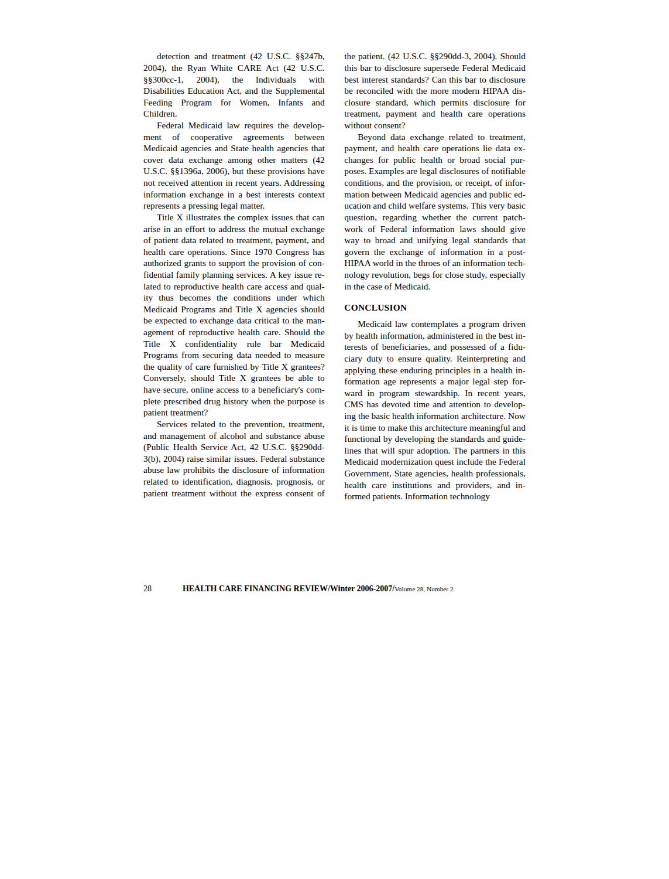detection and treatment (42 U.S.C. §§247b, 2004), the Ryan White CARE Act (42 U.S.C. §§300cc-1, 2004), the Individuals with Disabilities Education Act, and the Supplemental Feeding Program for Women, Infants and Children.
Federal Medicaid law requires the development of cooperative agreements between Medicaid agencies and State health agencies that cover data exchange among other matters (42 U.S.C. §§1396a, 2006), but these provisions have not received attention in recent years. Addressing information exchange in a best interests context represents a pressing legal matter.
Title X illustrates the complex issues that can arise in an effort to address the mutual exchange of patient data related to treatment, payment, and health care operations. Since 1970 Congress has authorized grants to support the provision of confidential family planning services. A key issue related to reproductive health care access and quality thus becomes the conditions under which Medicaid Programs and Title X agencies should be expected to exchange data critical to the management of reproductive health care. Should the Title X confidentiality rule bar Medicaid Programs from securing data needed to measure the quality of care furnished by Title X grantees? Conversely, should Title X grantees be able to have secure, online access to a beneficiary's complete prescribed drug history when the purpose is patient treatment?
Services related to the prevention, treatment, and management of alcohol and substance abuse (Public Health Service Act, 42 U.S.C. §§290dd-3(b), 2004) raise similar issues. Federal substance abuse law prohibits the disclosure of information related to identification, diagnosis, prognosis, or patient treatment without the express consent of the patient. (42 U.S.C. §§290dd-3, 2004). Should this bar to disclosure supersede Federal Medicaid best interest standards? Can this bar to disclosure be reconciled with the more modern HIPAA disclosure standard, which permits disclosure for treatment, payment and health care operations without consent?
Beyond data exchange related to treatment, payment, and health care operations lie data exchanges for public health or broad social purposes. Examples are legal disclosures of notifiable conditions, and the provision, or receipt, of information between Medicaid agencies and public education and child welfare systems. This very basic question, regarding whether the current patchwork of Federal information laws should give way to broad and unifying legal standards that govern the exchange of information in a post-HIPAA world in the throes of an information technology revolution, begs for close study, especially in the case of Medicaid.
CONCLUSION
Medicaid law contemplates a program driven by health information, administered in the best interests of beneficiaries, and possessed of a fiduciary duty to ensure quality. Reinterpreting and applying these enduring principles in a health information age represents a major legal step forward in program stewardship. In recent years, CMS has devoted time and attention to developing the basic health information architecture. Now it is time to make this architecture meaningful and functional by developing the standards and guidelines that will spur adoption. The partners in this Medicaid modernization quest include the Federal Government, State agencies, health professionals, health care institutions and providers, and informed patients. Information technology
28 HEALTH CARE FINANCING REVIEW/Winter 2006-2007/Volume 28, Number 2